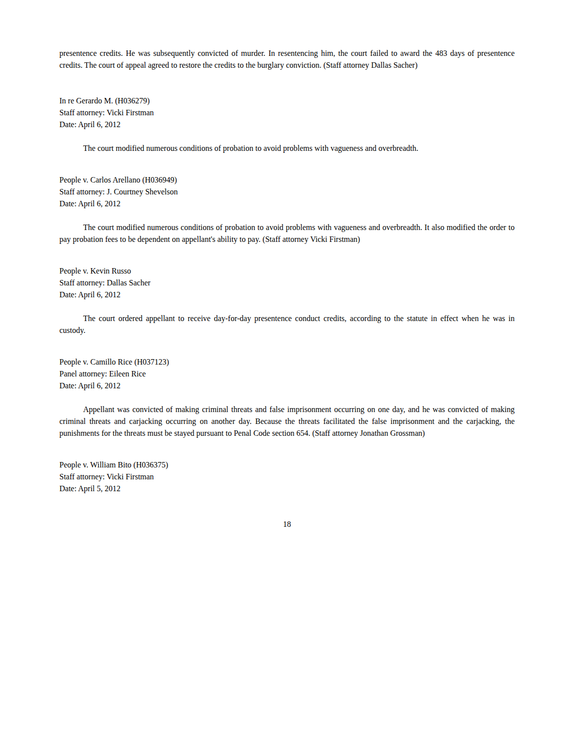presentence credits. He was subsequently convicted of murder. In resentencing him, the court failed to award the 483 days of presentence credits. The court of appeal agreed to restore the credits to the burglary conviction. (Staff attorney Dallas Sacher)
In re Gerardo M. (H036279)
Staff attorney: Vicki Firstman
Date: April 6, 2012
The court modified numerous conditions of probation to avoid problems with vagueness and overbreadth.
People v. Carlos Arellano (H036949)
Staff attorney: J. Courtney Shevelson
Date: April 6, 2012
The court modified numerous conditions of probation to avoid problems with vagueness and overbreadth. It also modified the order to pay probation fees to be dependent on appellant's ability to pay. (Staff attorney Vicki Firstman)
People v. Kevin Russo
Staff attorney: Dallas Sacher
Date: April 6, 2012
The court ordered appellant to receive day-for-day presentence conduct credits, according to the statute in effect when he was in custody.
People v. Camillo Rice (H037123)
Panel attorney: Eileen Rice
Date: April 6, 2012
Appellant was convicted of making criminal threats and false imprisonment occurring on one day, and he was convicted of making criminal threats and carjacking occurring on another day. Because the threats facilitated the false imprisonment and the carjacking, the punishments for the threats must be stayed pursuant to Penal Code section 654. (Staff attorney Jonathan Grossman)
People v. William Bito (H036375)
Staff attorney: Vicki Firstman
Date: April 5, 2012
18